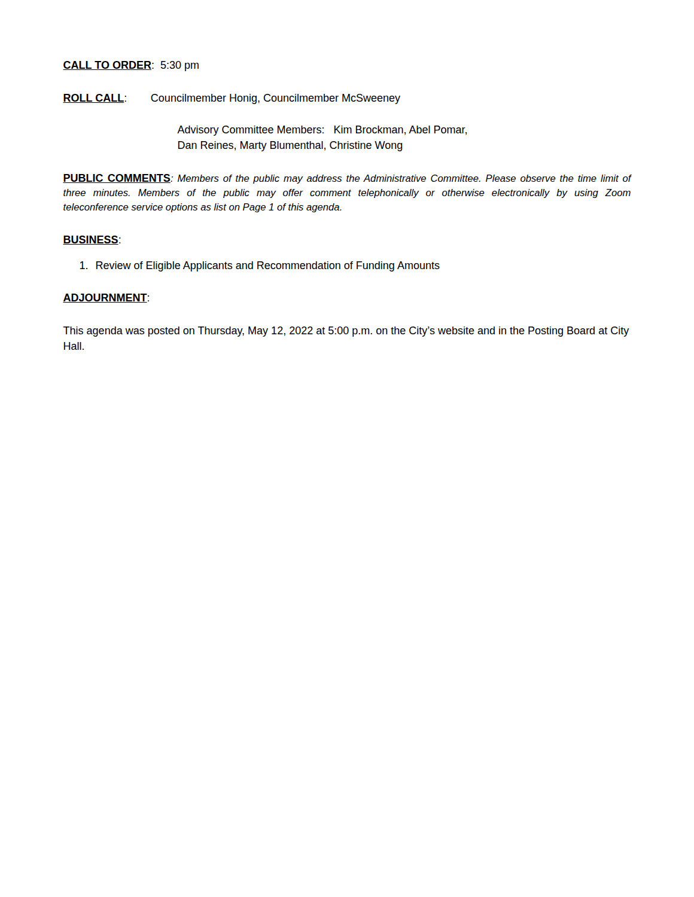CALL TO ORDER: 5:30 pm
ROLL CALL: Councilmember Honig, Councilmember McSweeney
Advisory Committee Members: Kim Brockman, Abel Pomar,
Dan Reines, Marty Blumenthal, Christine Wong
PUBLIC COMMENTS: Members of the public may address the Administrative Committee. Please observe the time limit of three minutes. Members of the public may offer comment telephonically or otherwise electronically by using Zoom teleconference service options as list on Page 1 of this agenda.
BUSINESS:
Review of Eligible Applicants and Recommendation of Funding Amounts
ADJOURNMENT:
This agenda was posted on Thursday, May 12, 2022 at 5:00 p.m. on the City’s website and in the Posting Board at City Hall.